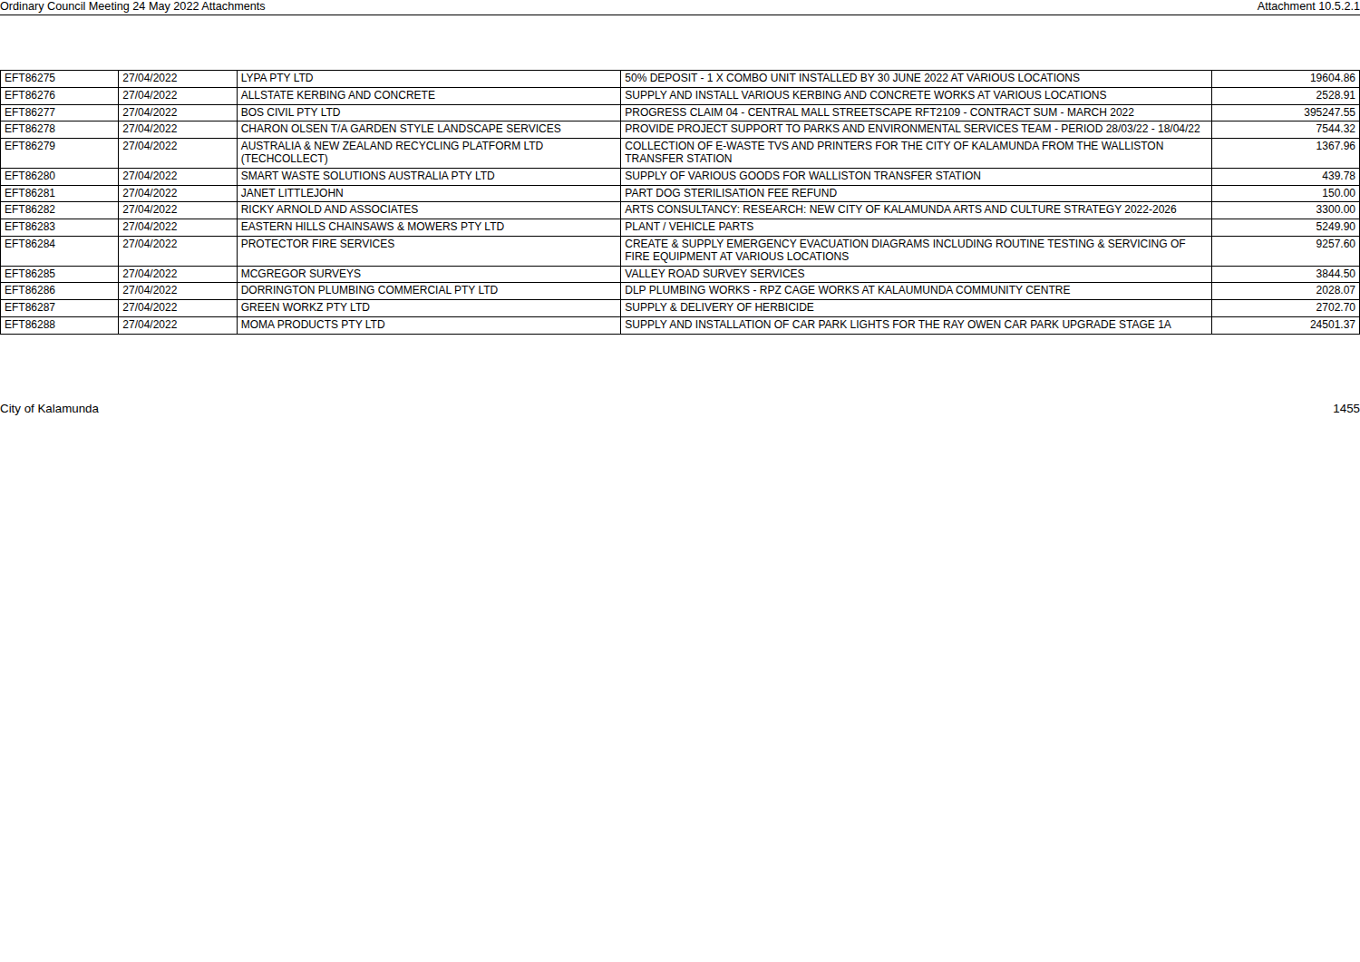Ordinary Council Meeting 24 May 2022 Attachments
Attachment 10.5.2.1
| EFT86275 | 27/04/2022 | LYPA PTY LTD | 50% DEPOSIT - 1 X COMBO UNIT INSTALLED BY 30 JUNE 2022 AT VARIOUS LOCATIONS | 19604.86 |
| EFT86276 | 27/04/2022 | ALLSTATE KERBING AND CONCRETE | SUPPLY AND INSTALL VARIOUS KERBING AND CONCRETE WORKS AT VARIOUS LOCATIONS | 2528.91 |
| EFT86277 | 27/04/2022 | BOS CIVIL PTY LTD | PROGRESS CLAIM 04 - CENTRAL MALL STREETSCAPE RFT2109 - CONTRACT SUM - MARCH 2022 | 395247.55 |
| EFT86278 | 27/04/2022 | CHARON OLSEN T/A GARDEN STYLE LANDSCAPE SERVICES | PROVIDE PROJECT SUPPORT TO PARKS AND ENVIRONMENTAL SERVICES TEAM - PERIOD 28/03/22 - 18/04/22 | 7544.32 |
| EFT86279 | 27/04/2022 | AUSTRALIA & NEW ZEALAND RECYCLING PLATFORM LTD (TECHCOLLECT) | COLLECTION OF E-WASTE TVS AND PRINTERS FOR THE CITY OF KALAMUNDA FROM THE WALLISTON TRANSFER STATION | 1367.96 |
| EFT86280 | 27/04/2022 | SMART WASTE SOLUTIONS AUSTRALIA PTY LTD | SUPPLY OF VARIOUS GOODS FOR WALLISTON TRANSFER STATION | 439.78 |
| EFT86281 | 27/04/2022 | JANET LITTLEJOHN | PART DOG STERILISATION FEE REFUND | 150.00 |
| EFT86282 | 27/04/2022 | RICKY ARNOLD AND ASSOCIATES | ARTS CONSULTANCY: RESEARCH: NEW CITY OF KALAMUNDA ARTS AND CULTURE STRATEGY 2022-2026 | 3300.00 |
| EFT86283 | 27/04/2022 | EASTERN HILLS CHAINSAWS & MOWERS PTY LTD | PLANT / VEHICLE PARTS | 5249.90 |
| EFT86284 | 27/04/2022 | PROTECTOR FIRE SERVICES | CREATE & SUPPLY EMERGENCY EVACUATION DIAGRAMS INCLUDING ROUTINE TESTING & SERVICING OF FIRE EQUIPMENT AT VARIOUS LOCATIONS | 9257.60 |
| EFT86285 | 27/04/2022 | MCGREGOR SURVEYS | VALLEY ROAD SURVEY SERVICES | 3844.50 |
| EFT86286 | 27/04/2022 | DORRINGTON PLUMBING COMMERCIAL PTY LTD | DLP PLUMBING WORKS - RPZ CAGE WORKS AT KALAUMUNDA COMMUNITY CENTRE | 2028.07 |
| EFT86287 | 27/04/2022 | GREEN WORKZ PTY LTD | SUPPLY & DELIVERY OF HERBICIDE | 2702.70 |
| EFT86288 | 27/04/2022 | MOMA PRODUCTS PTY LTD | SUPPLY AND INSTALLATION OF CAR PARK LIGHTS FOR THE RAY OWEN CAR PARK UPGRADE STAGE 1A | 24501.37 |
City of Kalamunda
1455